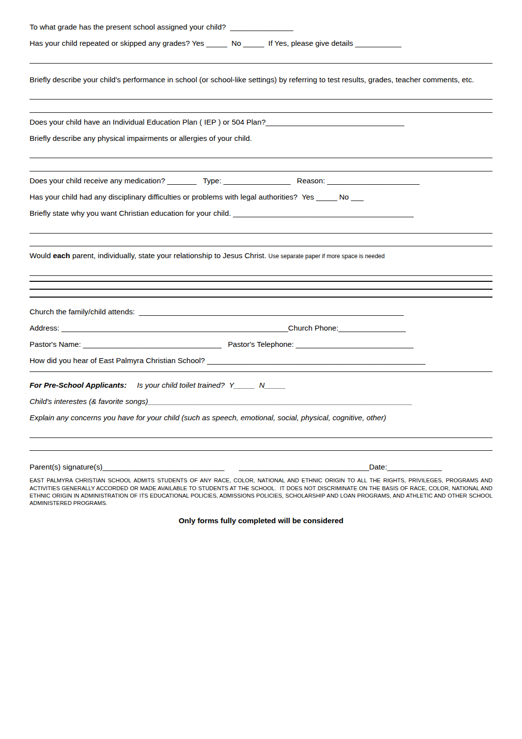To what grade has the present school assigned your child? _______________
Has your child repeated or skipped any grades? Yes _____ No _____ If Yes, please give details ___________
Briefly describe your child's performance in school (or school-like settings) by referring to test results, grades, teacher comments, etc.
Does your child have an Individual Education Plan ( IEP ) or 504 Plan?_________________________________
Briefly describe any physical impairments or allergies of your child.
Does your child receive any medication? _______ Type: ________________ Reason: ______________________
Has your child had any disciplinary difficulties or problems with legal authorities? Yes _____ No ___
Briefly state why you want Christian education for your child. ___________________________________________
Would each parent, individually, state your relationship to Jesus Christ. Use separate paper if more space is needed
Church the family/child attends: _______________________________________________________________
Address: ______________________________________________________Church Phone:________________
Pastor's Name: _________________________________ Pastor's Telephone: ____________________________
How did you hear of East Palmyra Christian School? ____________________________________________________
For Pre-School Applicants: Is your child toilet trained? Y_____ N_____
Child's interestes (& favorite songs)_______________________________________________________________
Explain any concerns you have for your child (such as speech, emotional, social, physical, cognitive, other)
Parent(s) signature(s)_____________________________ _______________________________Date:_____________
EAST PALMYRA CHRISTIAN SCHOOL ADMITS STUDENTS OF ANY RACE, COLOR, NATIONAL AND ETHNIC ORIGIN TO ALL THE RIGHTS, PRIVILEGES, PROGRAMS AND ACTIVITIES GENERALLY ACCORDED OR MADE AVAILABLE TO STUDENTS AT THE SCHOOL. IT DOES NOT DISCRIMINATE ON THE BASIS OF RACE, COLOR, NATIONAL AND ETHNIC ORIGIN IN ADMINISTRATION OF ITS EDUCATIONAL POLICIES, ADMISSIONS POLICIES, SCHOLARSHIP AND LOAN PROGRAMS, AND ATHLETIC AND OTHER SCHOOL ADMINISTERED PROGRAMS.
Only forms fully completed will be considered